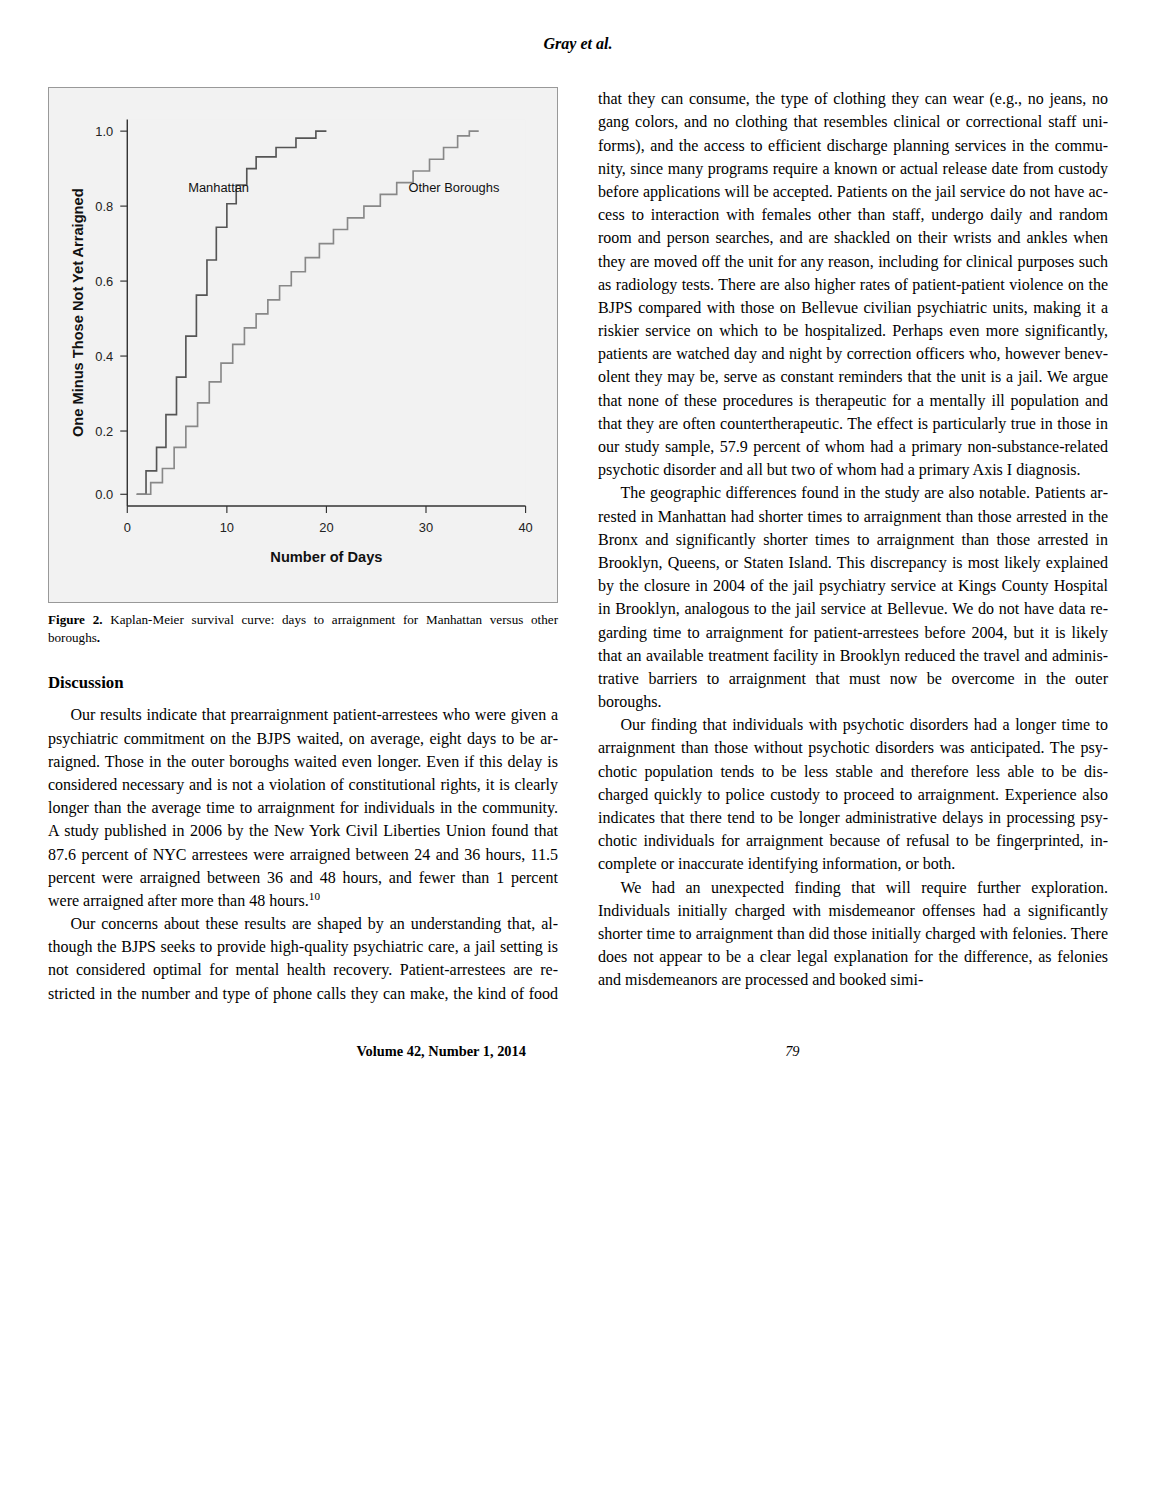Gray et al.
1.0 0.8 0.6 0.4 0.2 0.0 0 10 20 30 40 One Minus Those Not Yet Arraigned Number of Days Manhattan Other Boroughs
Figure 2. Kaplan-Meier survival curve: days to arraignment for Manhattan versus other boroughs.
Discussion
Our results indicate that prearraignment patient-arrestees who were given a psychiatric commitment on the BJPS waited, on average, eight days to be arraigned. Those in the outer boroughs waited even longer. Even if this delay is considered necessary and is not a violation of constitutional rights, it is clearly longer than the average time to arraignment for individuals in the community. A study published in 2006 by the New York Civil Liberties Union found that 87.6 percent of NYC arrestees were arraigned between 24 and 36 hours, 11.5 percent were arraigned between 36 and 48 hours, and fewer than 1 percent were arraigned after more than 48 hours.10
Our concerns about these results are shaped by an understanding that, although the BJPS seeks to provide high-quality psychiatric care, a jail setting is not considered optimal for mental health recovery. Patient-arrestees are restricted in the number and type of phone calls they can make, the kind of food that they can consume, the type of clothing they can wear (e.g., no jeans, no gang colors, and no clothing that resembles clinical or correctional staff uniforms), and the access to efficient discharge planning services in the community, since many programs require a known or actual release date from custody before applications will be accepted. Patients on the jail service do not have access to interaction with females other than staff, undergo daily and random room and person searches, and are shackled on their wrists and ankles when they are moved off the unit for any reason, including for clinical purposes such as radiology tests. There are also higher rates of patient-patient violence on the BJPS compared with those on Bellevue civilian psychiatric units, making it a riskier service on which to be hospitalized. Perhaps even more significantly, patients are watched day and night by correction officers who, however benevolent they may be, serve as constant reminders that the unit is a jail. We argue that none of these procedures is therapeutic for a mentally ill population and that they are often countertherapeutic. The effect is particularly true in those in our study sample, 57.9 percent of whom had a primary non-substance-related psychotic disorder and all but two of whom had a primary Axis I diagnosis.
The geographic differences found in the study are also notable. Patients arrested in Manhattan had shorter times to arraignment than those arrested in the Bronx and significantly shorter times to arraignment than those arrested in Brooklyn, Queens, or Staten Island. This discrepancy is most likely explained by the closure in 2004 of the jail psychiatry service at Kings County Hospital in Brooklyn, analogous to the jail service at Bellevue. We do not have data regarding time to arraignment for patient-arrestees before 2004, but it is likely that an available treatment facility in Brooklyn reduced the travel and administrative barriers to arraignment that must now be overcome in the outer boroughs.
Our finding that individuals with psychotic disorders had a longer time to arraignment than those without psychotic disorders was anticipated. The psychotic population tends to be less stable and therefore less able to be discharged quickly to police custody to proceed to arraignment. Experience also indicates that there tend to be longer administrative delays in processing psychotic individuals for arraignment because of refusal to be fingerprinted, incomplete or inaccurate identifying information, or both.
We had an unexpected finding that will require further exploration. Individuals initially charged with misdemeanor offenses had a significantly shorter time to arraignment than did those initially charged with felonies. There does not appear to be a clear legal explanation for the difference, as felonies and misdemeanors are processed and booked simi-
Volume 42, Number 1, 2014 79